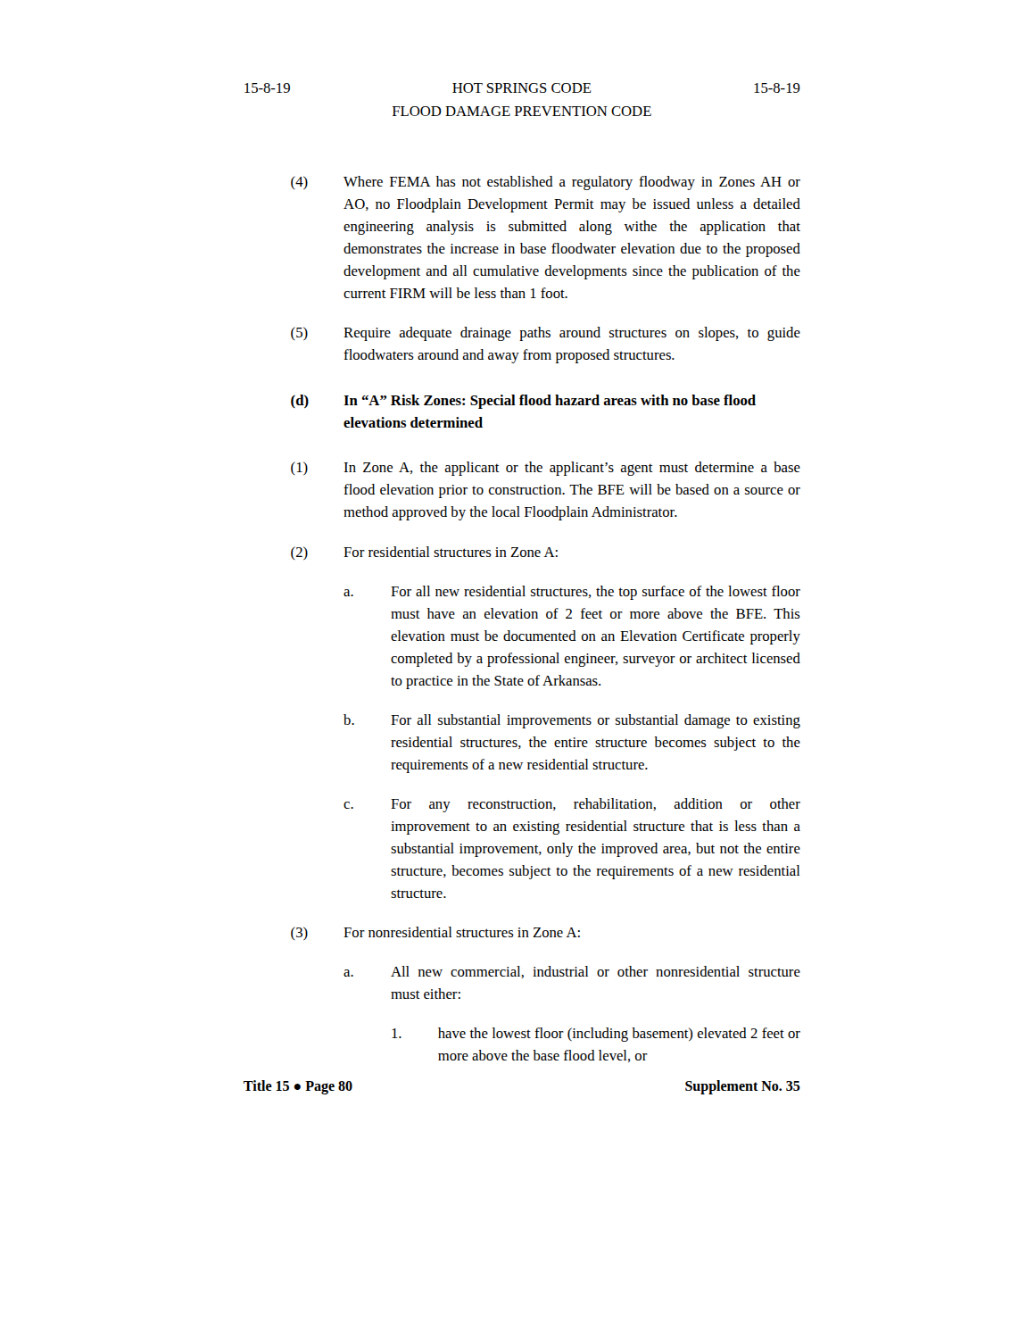15-8-19
HOT SPRINGS CODE
15-8-19
FLOOD DAMAGE PREVENTION CODE
(4)
Where FEMA has not established a regulatory floodway in Zones AH or AO, no Floodplain Development Permit may be issued unless a detailed engineering analysis is submitted along withe the application that demonstrates the increase in base floodwater elevation due to the proposed development and all cumulative developments since the publication of the current FIRM will be less than 1 foot.
(5)
Require adequate drainage paths around structures on slopes, to guide floodwaters around and away from proposed structures.
(d)
In “A” Risk Zones: Special flood hazard areas with no base flood elevations determined
(1)
In Zone A, the applicant or the applicant’s agent must determine a base flood elevation prior to construction. The BFE will be based on a source or method approved by the local Floodplain Administrator.
(2)
For residential structures in Zone A:
a.
For all new residential structures, the top surface of the lowest floor must have an elevation of 2 feet or more above the BFE. This elevation must be documented on an Elevation Certificate properly completed by a professional engineer, surveyor or architect licensed to practice in the State of Arkansas.
b.
For all substantial improvements or substantial damage to existing residential structures, the entire structure becomes subject to the requirements of a new residential structure.
c.
For any reconstruction, rehabilitation, addition or other improvement to an existing residential structure that is less than a substantial improvement, only the improved area, but not the entire structure, becomes subject to the requirements of a new residential structure.
(3)
For nonresidential structures in Zone A:
a.
All new commercial, industrial or other nonresidential structure must either:
1.
have the lowest floor (including basement) elevated 2 feet or more above the base flood level, or
Title 15 ● Page 80
Supplement No. 35